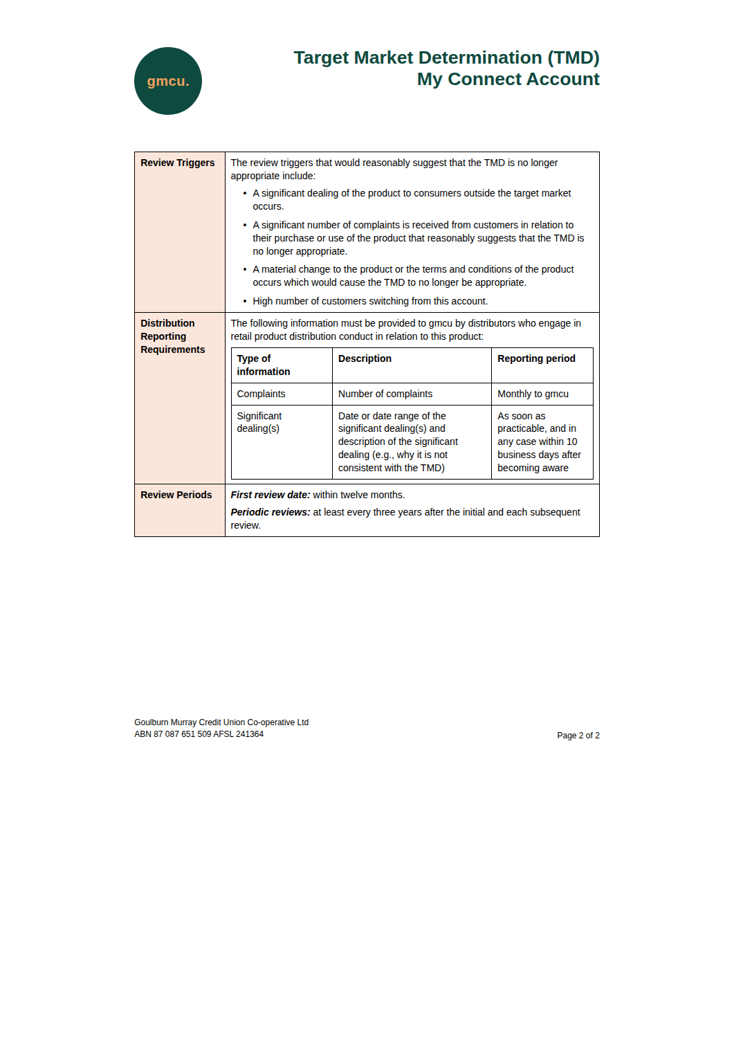gmcu.
Target Market Determination (TMD)
My Connect Account
| Review Triggers | The review triggers that would reasonably suggest that the TMD is no longer appropriate include: A significant dealing of the product to consumers outside the target market occurs. A significant number of complaints is received from customers in relation to their purchase or use of the product that reasonably suggests that the TMD is no longer appropriate. A material change to the product or the terms and conditions of the product occurs which would cause the TMD to no longer be appropriate. High number of customers switching from this account. |
| Distribution Reporting Requirements | The following information must be provided to gmcu by distributors who engage in retail product distribution conduct in relation to this product: / Type of information / Description / Reporting period / / --- / --- / --- / / Complaints / Number of complaints / Monthly to gmcu / / Significant dealing(s) / Date or date range of the significant dealing(s) and description of the significant dealing (e.g., why it is not consistent with the TMD) / As soon as practicable, and in any case within 10 business days after becoming aware / |
| Review Periods | First review date: within twelve months. Periodic reviews: at least every three years after the initial and each subsequent review. |
Goulburn Murray Credit Union Co-operative Ltd
ABN 87 087 651 509 AFSL 241364
Page 2 of 2